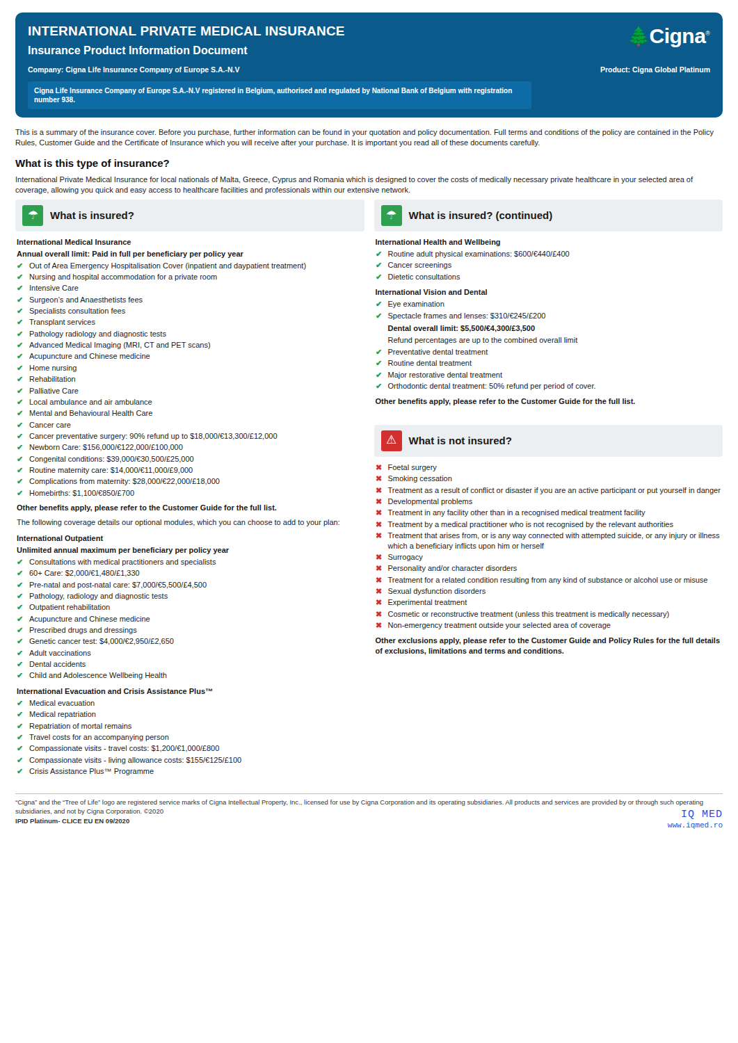🌲Cigna®
INTERNATIONAL PRIVATE MEDICAL INSURANCE
Insurance Product Information Document
Company: Cigna Life Insurance Company of Europe S.A.-N.V Product: Cigna Global Platinum
Cigna Life Insurance Company of Europe S.A.-N.V registered in Belgium, authorised and regulated by National Bank of Belgium with registration number 938.
This is a summary of the insurance cover. Before you purchase, further information can be found in your quotation and policy documentation. Full terms and conditions of the policy are contained in the Policy Rules, Customer Guide and the Certificate of Insurance which you will receive after your purchase. It is important you read all of these documents carefully.
What is this type of insurance?
International Private Medical Insurance for local nationals of Malta, Greece, Cyprus and Romania which is designed to cover the costs of medically necessary private healthcare in your selected area of coverage, allowing you quick and easy access to healthcare facilities and professionals within our extensive network.
☂
What is insured?
International Medical Insurance
Annual overall limit: Paid in full per beneficiary per policy year
Out of Area Emergency Hospitalisation Cover (inpatient and daypatient treatment)
Nursing and hospital accommodation for a private room
Intensive Care
Surgeon’s and Anaesthetists fees
Specialists consultation fees
Transplant services
Pathology radiology and diagnostic tests
Advanced Medical Imaging (MRI, CT and PET scans)
Acupuncture and Chinese medicine
Home nursing
Rehabilitation
Palliative Care
Local ambulance and air ambulance
Mental and Behavioural Health Care
Cancer care
Cancer preventative surgery: 90% refund up to $18,000/€13,300/£12,000
Newborn Care: $156,000/€122,000/£100,000
Congenital conditions: $39,000/€30,500/£25,000
Routine maternity care: $14,000/€11,000/£9,000
Complications from maternity: $28,000/€22,000/£18,000
Homebirths: $1,100/€850/£700
Other benefits apply, please refer to the Customer Guide for the full list.
The following coverage details our optional modules, which you can choose to add to your plan:
International Outpatient
Unlimited annual maximum per beneficiary per policy year
Consultations with medical practitioners and specialists
60+ Care: $2,000/€1,480/£1,330
Pre-natal and post-natal care: $7,000/€5,500/£4,500
Pathology, radiology and diagnostic tests
Outpatient rehabilitation
Acupuncture and Chinese medicine
Prescribed drugs and dressings
Genetic cancer test: $4,000/€2,950/£2,650
Adult vaccinations
Dental accidents
Child and Adolescence Wellbeing Health
International Evacuation and Crisis Assistance Plus™
Medical evacuation
Medical repatriation
Repatriation of mortal remains
Travel costs for an accompanying person
Compassionate visits - travel costs: $1,200/€1,000/£800
Compassionate visits - living allowance costs: $155/€125/£100
Crisis Assistance Plus™ Programme
☂
What is insured? (continued)
International Health and Wellbeing
Routine adult physical examinations: $600/€440/£400
Cancer screenings
Dietetic consultations
International Vision and Dental
Eye examination
Spectacle frames and lenses: $310/€245/£200
Dental overall limit: $5,500/€4,300/£3,500
Refund percentages are up to the combined overall limit
Preventative dental treatment
Routine dental treatment
Major restorative dental treatment
Orthodontic dental treatment: 50% refund per period of cover.
Other benefits apply, please refer to the Customer Guide for the full list.
⚠
What is not insured?
Foetal surgery
Smoking cessation
Treatment as a result of conflict or disaster if you are an active participant or put yourself in danger
Developmental problems
Treatment in any facility other than in a recognised medical treatment facility
Treatment by a medical practitioner who is not recognised by the relevant authorities
Treatment that arises from, or is any way connected with attempted suicide, or any injury or illness which a beneficiary inflicts upon him or herself
Surrogacy
Personality and/or character disorders
Treatment for a related condition resulting from any kind of substance or alcohol use or misuse
Sexual dysfunction disorders
Experimental treatment
Cosmetic or reconstructive treatment (unless this treatment is medically necessary)
Non-emergency treatment outside your selected area of coverage
Other exclusions apply, please refer to the Customer Guide and Policy Rules for the full details of exclusions, limitations and terms and conditions.
“Cigna” and the “Tree of Life” logo are registered service marks of Cigna Intellectual Property, Inc., licensed for use by Cigna Corporation and its operating subsidiaries. All products and services are provided by or through such operating subsidiaries, and not by Cigna Corporation. ©2020
IPID Platinum- CLICE EU EN 09/2020
IQ MED
www.iqmed.ro